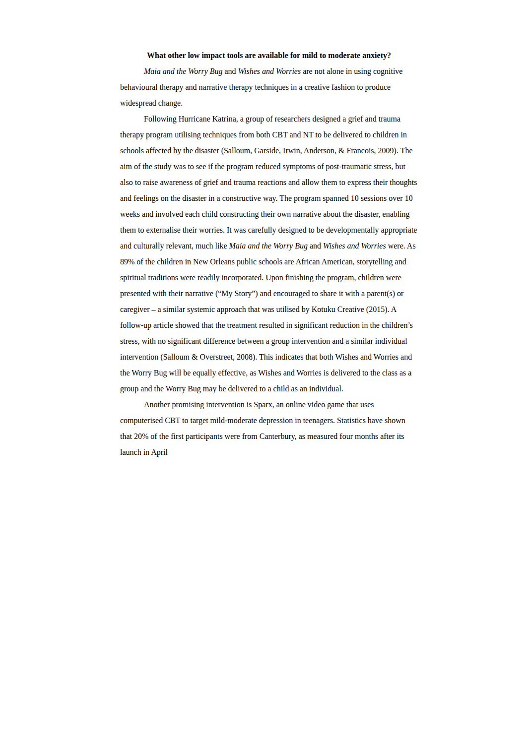What other low impact tools are available for mild to moderate anxiety?
Maia and the Worry Bug and Wishes and Worries are not alone in using cognitive behavioural therapy and narrative therapy techniques in a creative fashion to produce widespread change.
Following Hurricane Katrina, a group of researchers designed a grief and trauma therapy program utilising techniques from both CBT and NT to be delivered to children in schools affected by the disaster (Salloum, Garside, Irwin, Anderson, & Francois, 2009). The aim of the study was to see if the program reduced symptoms of post-traumatic stress, but also to raise awareness of grief and trauma reactions and allow them to express their thoughts and feelings on the disaster in a constructive way. The program spanned 10 sessions over 10 weeks and involved each child constructing their own narrative about the disaster, enabling them to externalise their worries. It was carefully designed to be developmentally appropriate and culturally relevant, much like Maia and the Worry Bug and Wishes and Worries were. As 89% of the children in New Orleans public schools are African American, storytelling and spiritual traditions were readily incorporated. Upon finishing the program, children were presented with their narrative (“My Story”) and encouraged to share it with a parent(s) or caregiver – a similar systemic approach that was utilised by Kotuku Creative (2015). A follow-up article showed that the treatment resulted in significant reduction in the children’s stress, with no significant difference between a group intervention and a similar individual intervention (Salloum & Overstreet, 2008). This indicates that both Wishes and Worries and the Worry Bug will be equally effective, as Wishes and Worries is delivered to the class as a group and the Worry Bug may be delivered to a child as an individual.
Another promising intervention is Sparx, an online video game that uses computerised CBT to target mild-moderate depression in teenagers. Statistics have shown that 20% of the first participants were from Canterbury, as measured four months after its launch in April